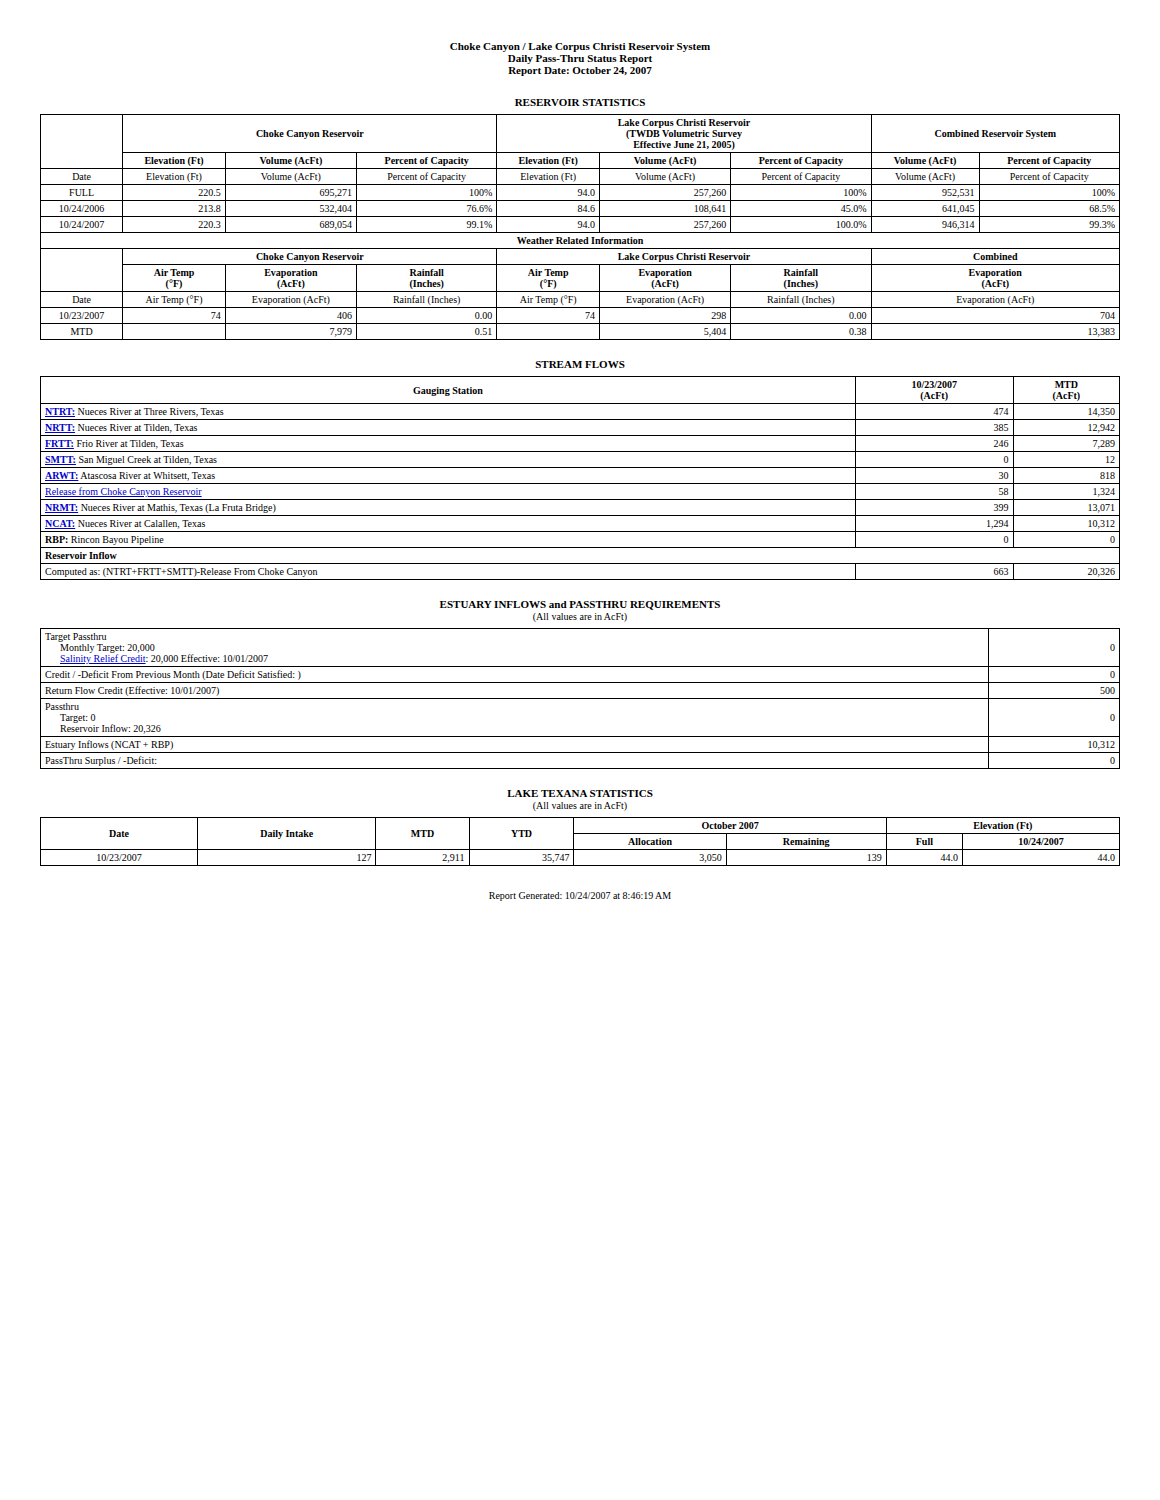Choke Canyon / Lake Corpus Christi Reservoir System
Daily Pass-Thru Status Report
Report Date: October 24, 2007
RESERVOIR STATISTICS
| | Choke Canyon Reservoir | Lake Corpus Christi Reservoir (TWDB Volumetric Survey Effective June 21, 2005) | Combined Reservoir System |
| --- | --- | --- | --- |
| Elevation (Ft) | Volume (AcFt) | Percent of Capacity | Elevation (Ft) | Volume (AcFt) | Percent of Capacity | Volume (AcFt) | Percent of Capacity |
| Date | Elevation (Ft) | Volume (AcFt) | Percent of Capacity | Elevation (Ft) | Volume (AcFt) | Percent of Capacity | Volume (AcFt) | Percent of Capacity |
| FULL | 220.5 | 695,271 | 100% | 94.0 | 257,260 | 100% | 952,531 | 100% |
| 10/24/2006 | 213.8 | 532,404 | 76.6% | 84.6 | 108,641 | 45.0% | 641,045 | 68.5% |
| 10/24/2007 | 220.3 | 689,054 | 99.1% | 94.0 | 257,260 | 100.0% | 946,314 | 99.3% |
| Weather Related Information |
| | Choke Canyon Reservoir | Lake Corpus Christi Reservoir | Combined |
| Air Temp (°F) | Evaporation (AcFt) | Rainfall (Inches) | Air Temp (°F) | Evaporation (AcFt) | Rainfall (Inches) | Evaporation (AcFt) |
| Date | Air Temp (°F) | Evaporation (AcFt) | Rainfall (Inches) | Air Temp (°F) | Evaporation (AcFt) | Rainfall (Inches) | Evaporation (AcFt) |
| 10/23/2007 | 74 | 406 | 0.00 | 74 | 298 | 0.00 | 704 |
| MTD | | 7,979 | 0.51 | | 5,404 | 0.38 | 13,383 |
STREAM FLOWS
| Gauging Station | 10/23/2007 (AcFt) | MTD (AcFt) |
| --- | --- | --- |
| NTRT: Nueces River at Three Rivers, Texas | 474 | 14,350 |
| NRTT: Nueces River at Tilden, Texas | 385 | 12,942 |
| FRTT: Frio River at Tilden, Texas | 246 | 7,289 |
| SMTT: San Miguel Creek at Tilden, Texas | 0 | 12 |
| ARWT: Atascosa River at Whitsett, Texas | 30 | 818 |
| Release from Choke Canyon Reservoir | 58 | 1,324 |
| NRMT: Nueces River at Mathis, Texas (La Fruta Bridge) | 399 | 13,071 |
| NCAT: Nueces River at Calallen, Texas | 1,294 | 10,312 |
| RBP: Rincon Bayou Pipeline | 0 | 0 |
| Reservoir Inflow |
| Computed as: (NTRT+FRTT+SMTT)-Release From Choke Canyon | 663 | 20,326 |
ESTUARY INFLOWS and PASSTHRU REQUIREMENTS
(All values are in AcFt)
| Target Passthru Monthly Target: 20,000 Salinity Relief Credit : 20,000 Effective: 10/01/2007 | 0 |
| Credit / -Deficit From Previous Month (Date Deficit Satisfied: ) | 0 |
| Return Flow Credit (Effective: 10/01/2007) | 500 |
| Passthru Target: 0 Reservoir Inflow: 20,326 | 0 |
| Estuary Inflows (NCAT + RBP) | 10,312 |
| PassThru Surplus / -Deficit: | 0 |
LAKE TEXANA STATISTICS
(All values are in AcFt)
| Date | Daily Intake | MTD | YTD | October 2007 | Elevation (Ft) |
| --- | --- | --- | --- | --- | --- |
| Allocation | Remaining | Full | 10/24/2007 |
| 10/23/2007 | 127 | 2,911 | 35,747 | 3,050 | 139 | 44.0 | 44.0 |
Report Generated: 10/24/2007 at 8:46:19 AM